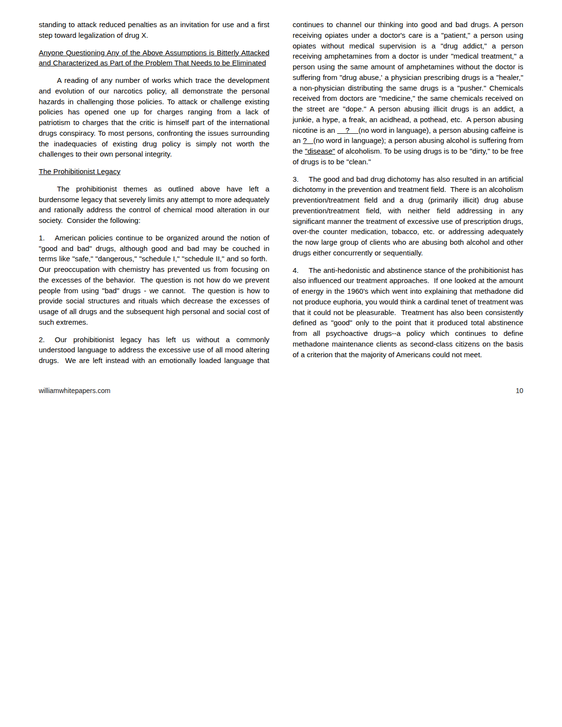standing to attack reduced penalties as an invitation for use and a first step toward legalization of drug X.
Anyone Questioning Any of the Above Assumptions is Bitterly Attacked and Characterized as Part of the Problem That Needs to be Eliminated
A reading of any number of works which trace the development and evolution of our narcotics policy, all demonstrate the personal hazards in challenging those policies. To attack or challenge existing policies has opened one up for charges ranging from a lack of patriotism to charges that the critic is himself part of the international drugs conspiracy. To most persons, confronting the issues surrounding the inadequacies of existing drug policy is simply not worth the challenges to their own personal integrity.
The Prohibitionist Legacy
The prohibitionist themes as outlined above have left a burdensome legacy that severely limits any attempt to more adequately and rationally address the control of chemical mood alteration in our society. Consider the following:
1. American policies continue to be organized around the notion of "good and bad" drugs, although good and bad may be couched in terms like "safe," "dangerous," "schedule I," "schedule II," and so forth. Our preoccupation with chemistry has prevented us from focusing on the excesses of the behavior. The question is not how do we prevent people from using "bad" drugs - we cannot. The question is how to provide social structures and rituals which decrease the excesses of usage of all drugs and the subsequent high personal and social cost of such extremes.
2. Our prohibitionist legacy has left us without a commonly understood language to address the excessive use of all mood altering drugs. We are left instead with an emotionally loaded language that continues to channel our thinking into good and bad drugs. A person receiving opiates under a doctor's care is a "patient," a person using opiates without medical supervision is a "drug addict," a person receiving amphetamines from a doctor is under "medical treatment," a person using the same amount of amphetamines without the doctor is suffering from "drug abuse,' a physician prescribing drugs is a "healer," a non-physician distributing the same drugs is a "pusher." Chemicals received from doctors are "medicine," the same chemicals received on the street are "dope." A person abusing illicit drugs is an addict, a junkie, a hype, a freak, an acidhead, a pothead, etc. A person abusing nicotine is an ? (no word in language), a person abusing caffeine is an ? (no word in language); a person abusing alcohol is suffering from the "disease" of alcoholism. To be using drugs is to be "dirty," to be free of drugs is to be "clean."
3. The good and bad drug dichotomy has also resulted in an artificial dichotomy in the prevention and treatment field. There is an alcoholism prevention/treatment field and a drug (primarily illicit) drug abuse prevention/treatment field, with neither field addressing in any significant manner the treatment of excessive use of prescription drugs, over-the counter medication, tobacco, etc. or addressing adequately the now large group of clients who are abusing both alcohol and other drugs either concurrently or sequentially.
4. The anti-hedonistic and abstinence stance of the prohibitionist has also influenced our treatment approaches. If one looked at the amount of energy in the 1960's which went into explaining that methadone did not produce euphoria, you would think a cardinal tenet of treatment was that it could not be pleasurable. Treatment has also been consistently defined as "good" only to the point that it produced total abstinence from all psychoactive drugs--a policy which continues to define methadone maintenance clients as second-class citizens on the basis of a criterion that the majority of Americans could not meet.
williamwhitepapers.com
10